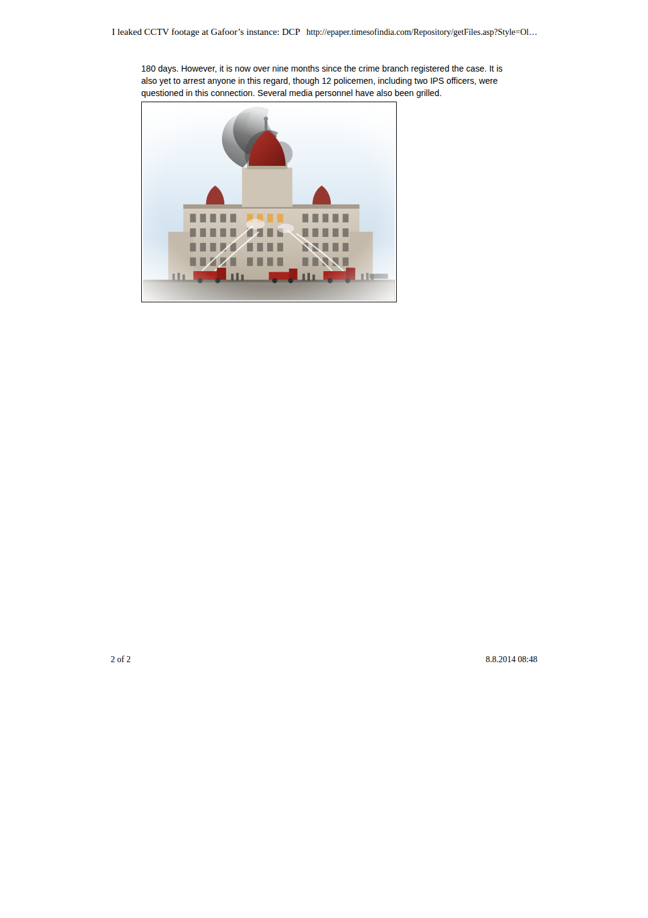I leaked CCTV footage at Gafoor’s instance: DCP
http://epaper.timesofindia.com/Repository/getFiles.asp?Style=Ol…
180 days. However, it is now over nine months since the crime branch registered the case. It is also yet to arrest anyone in this regard, though 12 policemen, including two IPS officers, were questioned in this connection. Several media personnel have also been grilled.
2 of 2
8.8.2014 08:48